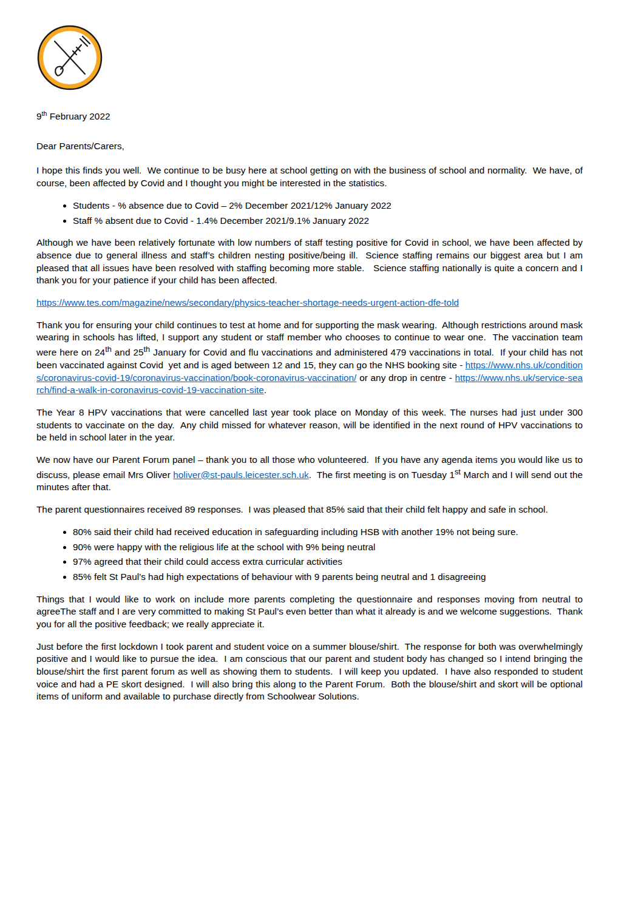9th February 2022
Dear Parents/Carers,
I hope this finds you well. We continue to be busy here at school getting on with the business of school and normality. We have, of course, been affected by Covid and I thought you might be interested in the statistics.
Students - % absence due to Covid – 2% December 2021/12% January 2022
Staff % absent due to Covid - 1.4% December 2021/9.1% January 2022
Although we have been relatively fortunate with low numbers of staff testing positive for Covid in school, we have been affected by absence due to general illness and staff’s children nesting positive/being ill. Science staffing remains our biggest area but I am pleased that all issues have been resolved with staffing becoming more stable. Science staffing nationally is quite a concern and I thank you for your patience if your child has been affected.
https://www.tes.com/magazine/news/secondary/physics-teacher-shortage-needs-urgent-action-dfe-told
Thank you for ensuring your child continues to test at home and for supporting the mask wearing. Although restrictions around mask wearing in schools has lifted, I support any student or staff member who chooses to continue to wear one. The vaccination team were here on 24th and 25th January for Covid and flu vaccinations and administered 479 vaccinations in total. If your child has not been vaccinated against Covid yet and is aged between 12 and 15, they can go the NHS booking site - https://www.nhs.uk/conditions/coronavirus-covid-19/coronavirus-vaccination/book-coronavirus-vaccination/ or any drop in centre - https://www.nhs.uk/service-search/find-a-walk-in-coronavirus-covid-19-vaccination-site.
The Year 8 HPV vaccinations that were cancelled last year took place on Monday of this week. The nurses had just under 300 students to vaccinate on the day. Any child missed for whatever reason, will be identified in the next round of HPV vaccinations to be held in school later in the year.
We now have our Parent Forum panel – thank you to all those who volunteered. If you have any agenda items you would like us to discuss, please email Mrs Oliver holiver@st-pauls.leicester.sch.uk. The first meeting is on Tuesday 1st March and I will send out the minutes after that.
The parent questionnaires received 89 responses. I was pleased that 85% said that their child felt happy and safe in school.
80% said their child had received education in safeguarding including HSB with another 19% not being sure.
90% were happy with the religious life at the school with 9% being neutral
97% agreed that their child could access extra curricular activities
85% felt St Paul’s had high expectations of behaviour with 9 parents being neutral and 1 disagreeing
Things that I would like to work on include more parents completing the questionnaire and responses moving from neutral to agreeThe staff and I are very committed to making St Paul’s even better than what it already is and we welcome suggestions. Thank you for all the positive feedback; we really appreciate it.
Just before the first lockdown I took parent and student voice on a summer blouse/shirt. The response for both was overwhelmingly positive and I would like to pursue the idea. I am conscious that our parent and student body has changed so I intend bringing the blouse/shirt the first parent forum as well as showing them to students. I will keep you updated. I have also responded to student voice and had a PE skort designed. I will also bring this along to the Parent Forum. Both the blouse/shirt and skort will be optional items of uniform and available to purchase directly from Schoolwear Solutions.